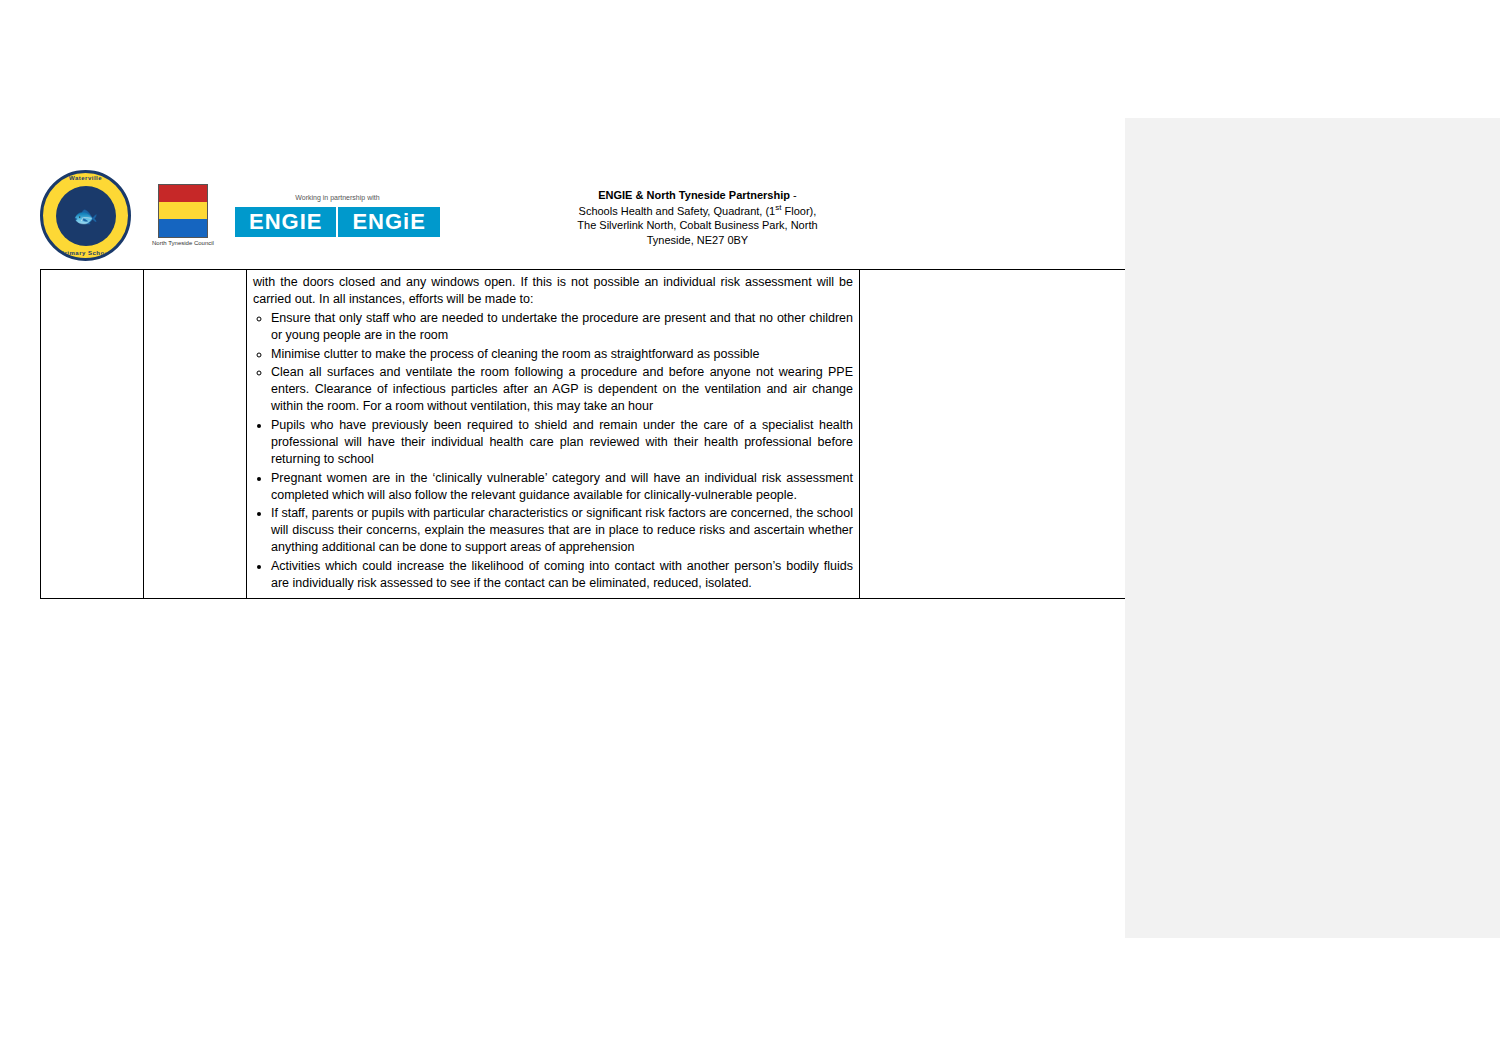Waterville
🐟
Primary School
North Tyneside Council
Working in partnership with
ENGIE
ENGiE
ENGIE & North Tyneside Partnership -
Schools Health and Safety, Quadrant, (1st Floor),
The Silverlink North, Cobalt Business Park, North
Tyneside, NE27 0BY
| | | with the doors closed and any windows open. If this is not possible an individual risk assessment will be carried out. In all instances, efforts will be made to: Ensure that only staff who are needed to undertake the procedure are present and that no other children or young people are in the room Minimise clutter to make the process of cleaning the room as straightforward as possible Clean all surfaces and ventilate the room following a procedure and before anyone not wearing PPE enters. Clearance of infectious particles after an AGP is dependent on the ventilation and air change within the room. For a room without ventilation, this may take an hour Pupils who have previously been required to shield and remain under the care of a specialist health professional will have their individual health care plan reviewed with their health professional before returning to school Pregnant women are in the ‘clinically vulnerable’ category and will have an individual risk assessment completed which will also follow the relevant guidance available for clinically-vulnerable people. If staff, parents or pupils with particular characteristics or significant risk factors are concerned, the school will discuss their concerns, explain the measures that are in place to reduce risks and ascertain whether anything additional can be done to support areas of apprehension Activities which could increase the likelihood of coming into contact with another person’s bodily fluids are individually risk assessed to see if the contact can be eliminated, reduced, isolated. | |